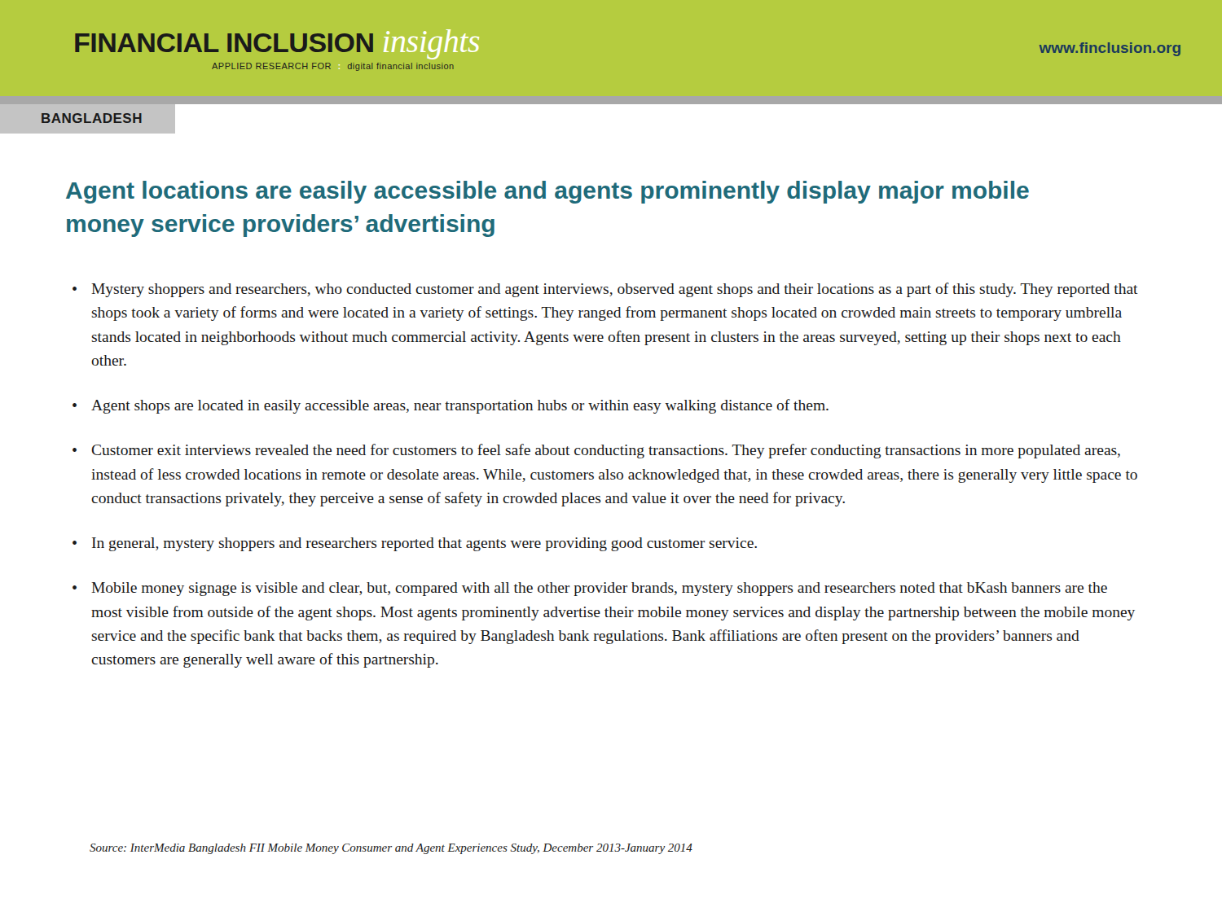FINANCIAL INCLUSION insights
APPLIED RESEARCH FOR : digital financial inclusion
www.finclusion.org
BANGLADESH
Agent locations are easily accessible and agents prominently display major mobile money service providers’ advertising
Mystery shoppers and researchers, who conducted customer and agent interviews, observed agent shops and their locations as a part of this study. They reported that shops took a variety of forms and were located in a variety of settings. They ranged from permanent shops located on crowded main streets to temporary umbrella stands located in neighborhoods without much commercial activity. Agents were often present in clusters in the areas surveyed, setting up their shops next to each other.
Agent shops are located in easily accessible areas, near transportation hubs or within easy walking distance of them.
Customer exit interviews revealed the need for customers to feel safe about conducting transactions. They prefer conducting transactions in more populated areas, instead of less crowded locations in remote or desolate areas. While, customers also acknowledged that, in these crowded areas, there is generally very little space to conduct transactions privately, they perceive a sense of safety in crowded places and value it over the need for privacy.
In general, mystery shoppers and researchers reported that agents were providing good customer service.
Mobile money signage is visible and clear, but, compared with all the other provider brands, mystery shoppers and researchers noted that bKash banners are the most visible from outside of the agent shops. Most agents prominently advertise their mobile money services and display the partnership between the mobile money service and the specific bank that backs them, as required by Bangladesh bank regulations. Bank affiliations are often present on the providers’ banners and customers are generally well aware of this partnership.
Source: InterMedia Bangladesh FII Mobile Money Consumer and Agent Experiences Study, December 2013-January 2014